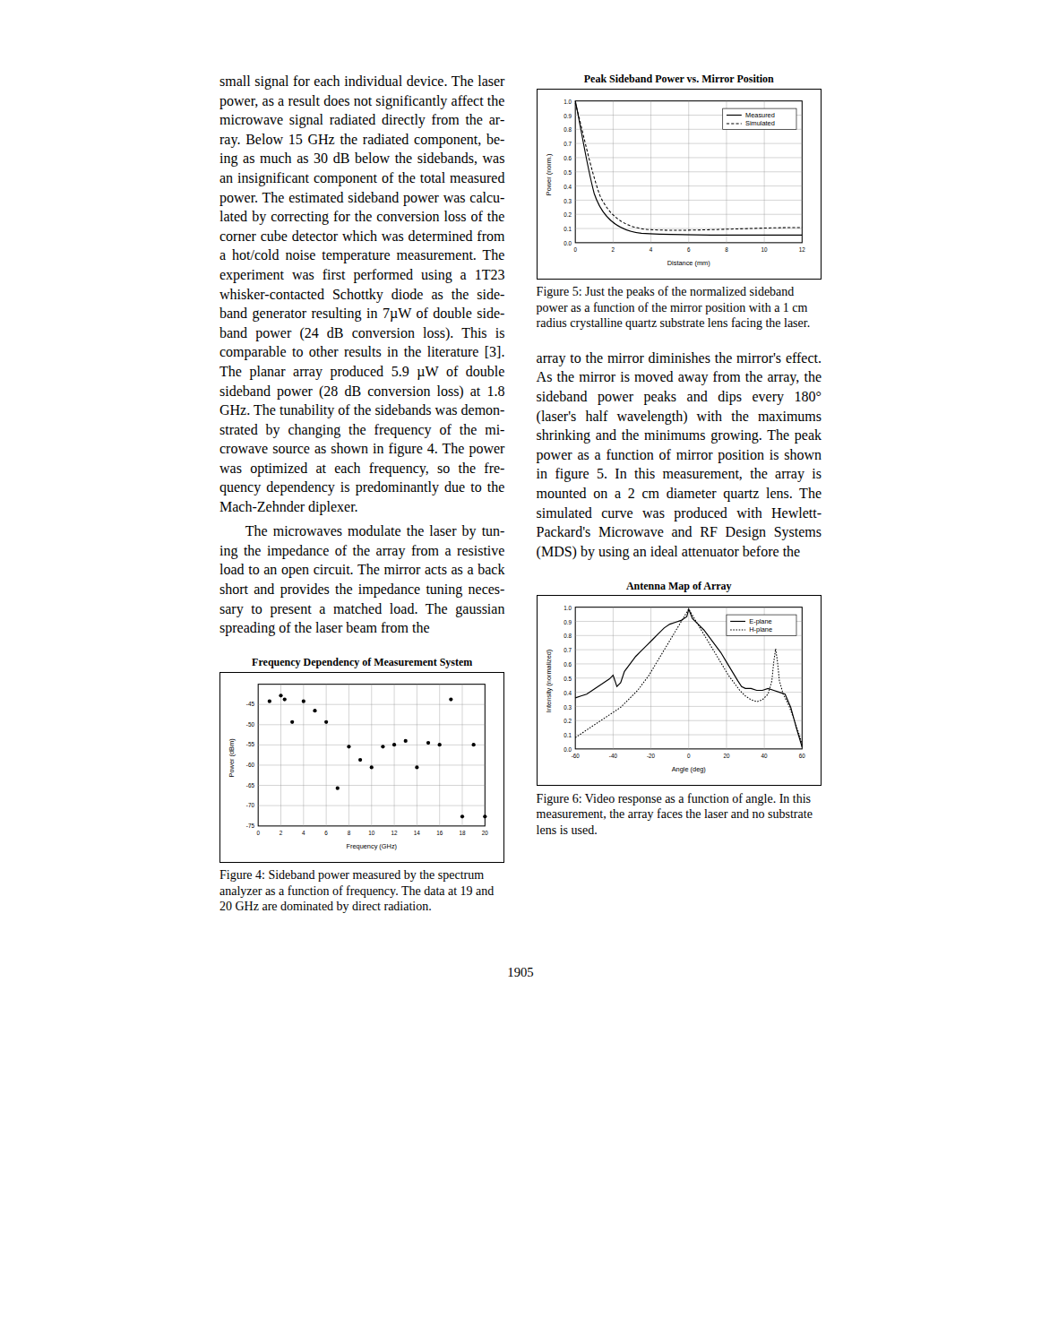small signal for each individual device. The laser power, as a result does not significantly affect the microwave signal radiated directly from the array. Below 15 GHz the radiated component, being as much as 30 dB below the sidebands, was an insignificant component of the total measured power. The estimated sideband power was calculated by correcting for the conversion loss of the corner cube detector which was determined from a hot/cold noise temperature measurement. The experiment was first performed using a 1T23 whisker-contacted Schottky diode as the sideband generator resulting in 7µW of double sideband power (24 dB conversion loss). This is comparable to other results in the literature [3]. The planar array produced 5.9 µW of double sideband power (28 dB conversion loss) at 1.8 GHz. The tunability of the sidebands was demonstrated by changing the frequency of the microwave source as shown in figure 4. The power was optimized at each frequency, so the frequency dependency is predominantly due to the Mach-Zehnder diplexer.
The microwaves modulate the laser by tuning the impedance of the array from a resistive load to an open circuit. The mirror acts as a back short and provides the impedance tuning necessary to present a matched load. The gaussian spreading of the laser beam from the
Frequency Dependency of Measurement System
-45 -50 -55 -60 -65 -70 -75 0 2 4 6 8 10 12 14 16 18 20 Frequency (GHz) Power (dBm)
Figure 4: Sideband power measured by the spectrum analyzer as a function of frequency. The data at 19 and 20 GHz are dominated by direct radiation.
Peak Sideband Power vs. Mirror Position
1.0 0.9 0.8 0.7 0.6 0.5 0.4 0.3 0.2 0.1 0.0 0 2 4 6 8 10 12 Distance (mm) Power (norm.) Measured Simulated
Figure 5: Just the peaks of the normalized sideband power as a function of the mirror position with a 1 cm radius crystalline quartz substrate lens facing the laser.
array to the mirror diminishes the mirror's effect. As the mirror is moved away from the array, the sideband power peaks and dips every 180° (laser's half wavelength) with the maximums shrinking and the minimums growing. The peak power as a function of mirror position is shown in figure 5. In this measurement, the array is mounted on a 2 cm diameter quartz lens. The simulated curve was produced with Hewlett-Packard's Microwave and RF Design Systems (MDS) by using an ideal attenuator before the
Antenna Map of Array
1.0 0.9 0.8 0.7 0.6 0.5 0.4 0.3 0.2 0.1 0.0 -60 -40 -20 0 20 40 60 Angle (deg) Intensity (normalized) E-plane H-plane
Figure 6: Video response as a function of angle. In this measurement, the array faces the laser and no substrate lens is used.
1905